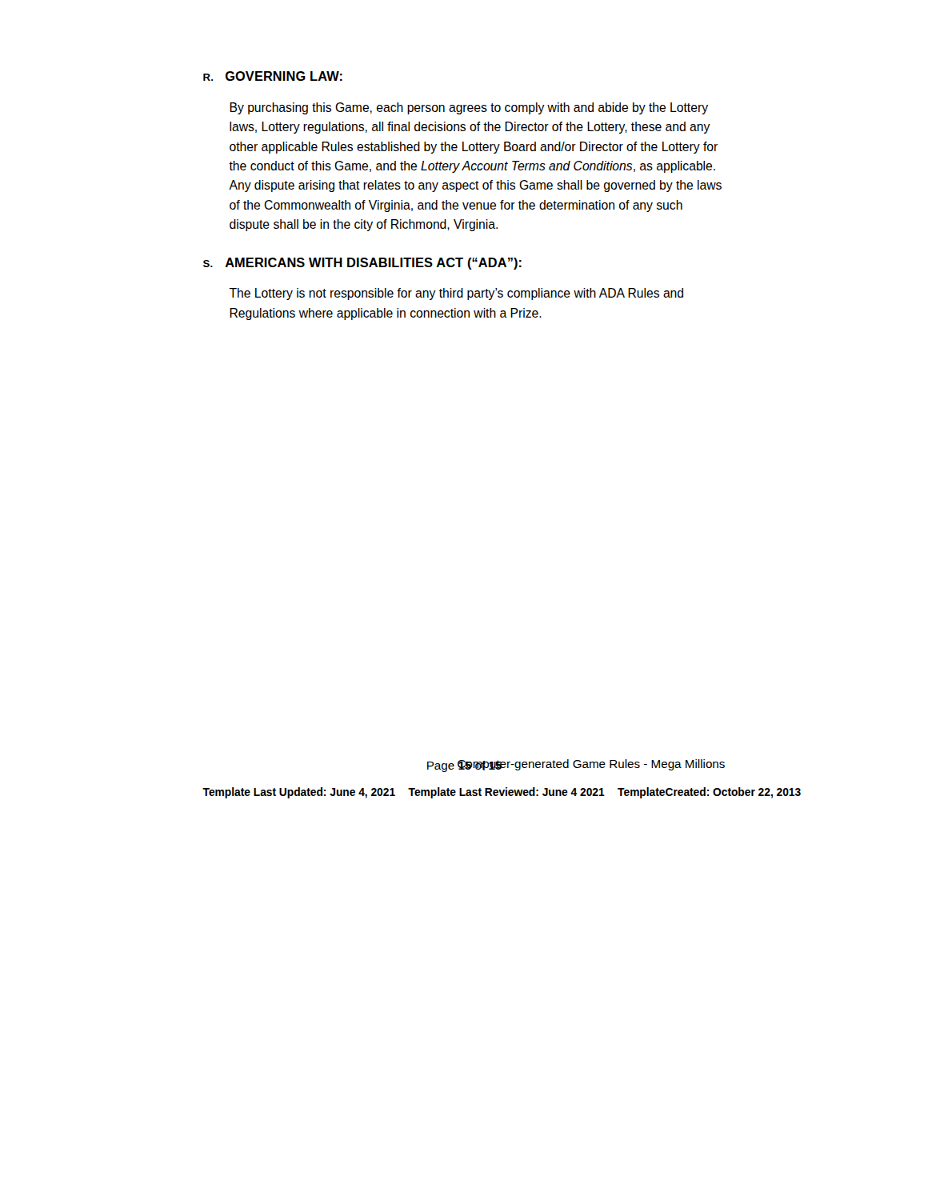R. GOVERNING LAW:
By purchasing this Game, each person agrees to comply with and abide by the Lottery laws, Lottery regulations, all final decisions of the Director of the Lottery, these and any other applicable Rules established by the Lottery Board and/or Director of the Lottery for the conduct of this Game, and the Lottery Account Terms and Conditions, as applicable. Any dispute arising that relates to any aspect of this Game shall be governed by the laws of the Commonwealth of Virginia, and the venue for the determination of any such dispute shall be in the city of Richmond, Virginia.
S. AMERICANS WITH DISABILITIES ACT (“ADA”):
The Lottery is not responsible for any third party’s compliance with ADA Rules and Regulations where applicable in connection with a Prize.
Computer-generated Game Rules - Mega Millions
Page 15 of 15
Template Last Updated: June 4, 2021 Template Last Reviewed: June 4 2021 TemplateCreated: October 22, 2013